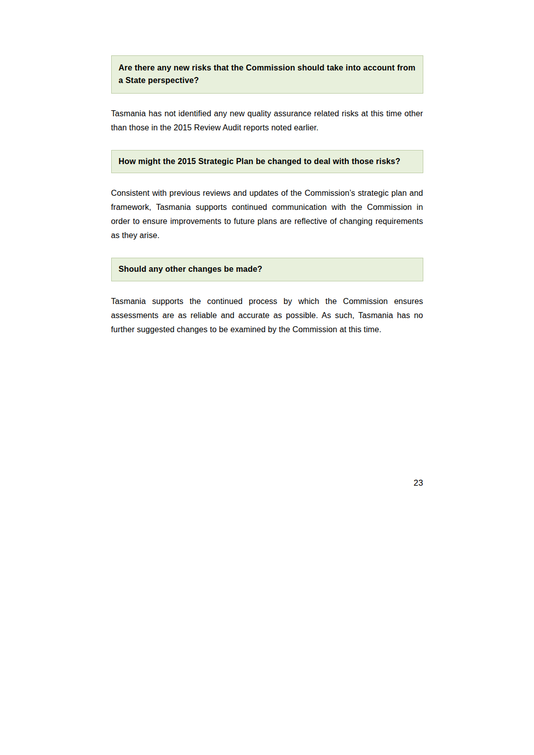Are there any new risks that the Commission should take into account from a State perspective?
Tasmania has not identified any new quality assurance related risks at this time other than those in the 2015 Review Audit reports noted earlier.
How might the 2015 Strategic Plan be changed to deal with those risks?
Consistent with previous reviews and updates of the Commission’s strategic plan and framework, Tasmania supports continued communication with the Commission in order to ensure improvements to future plans are reflective of changing requirements as they arise.
Should any other changes be made?
Tasmania supports the continued process by which the Commission ensures assessments are as reliable and accurate as possible. As such, Tasmania has no further suggested changes to be examined by the Commission at this time.
23